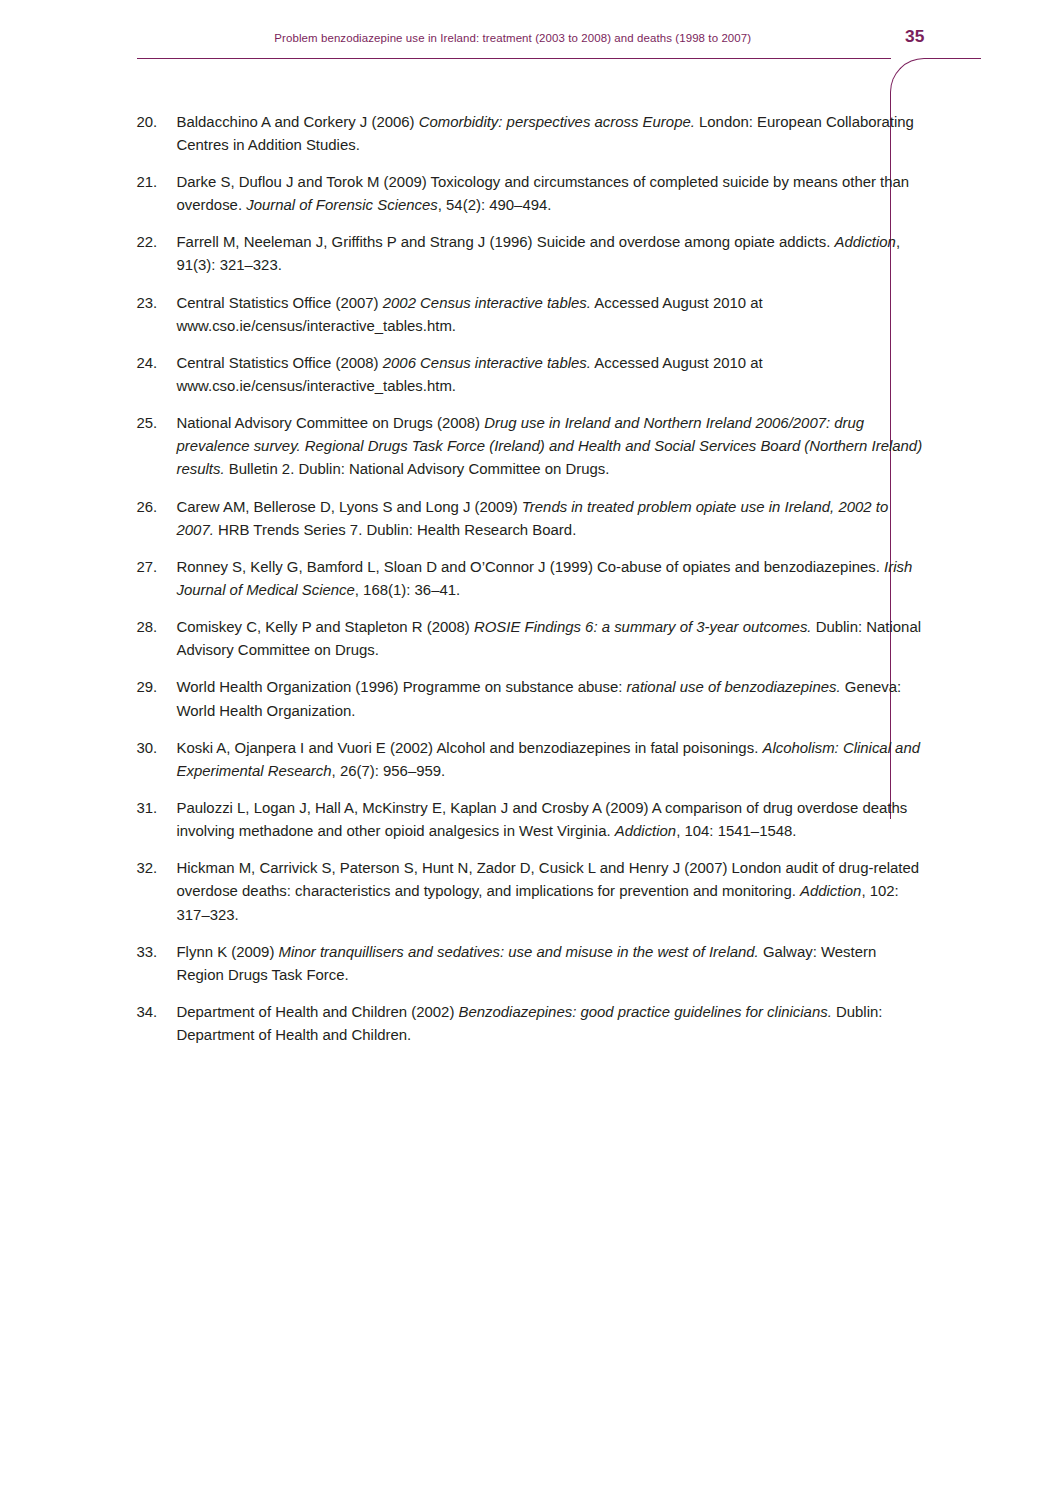Problem benzodiazepine use in Ireland: treatment (2003 to 2008) and deaths (1998 to 2007)
35
Baldacchino A and Corkery J (2006) Comorbidity: perspectives across Europe. London: European Collaborating Centres in Addition Studies.
Darke S, Duflou J and Torok M (2009) Toxicology and circumstances of completed suicide by means other than overdose. Journal of Forensic Sciences, 54(2): 490–494.
Farrell M, Neeleman J, Griffiths P and Strang J (1996) Suicide and overdose among opiate addicts. Addiction, 91(3): 321–323.
Central Statistics Office (2007) 2002 Census interactive tables. Accessed August 2010 at www.cso.ie/census/interactive_tables.htm.
Central Statistics Office (2008) 2006 Census interactive tables. Accessed August 2010 at www.cso.ie/census/interactive_tables.htm.
National Advisory Committee on Drugs (2008) Drug use in Ireland and Northern Ireland 2006/2007: drug prevalence survey. Regional Drugs Task Force (Ireland) and Health and Social Services Board (Northern Ireland) results. Bulletin 2. Dublin: National Advisory Committee on Drugs.
Carew AM, Bellerose D, Lyons S and Long J (2009) Trends in treated problem opiate use in Ireland, 2002 to 2007. HRB Trends Series 7. Dublin: Health Research Board.
Ronney S, Kelly G, Bamford L, Sloan D and O’Connor J (1999) Co-abuse of opiates and benzodiazepines. Irish Journal of Medical Science, 168(1): 36–41.
Comiskey C, Kelly P and Stapleton R (2008) ROSIE Findings 6: a summary of 3-year outcomes. Dublin: National Advisory Committee on Drugs.
World Health Organization (1996) Programme on substance abuse: rational use of benzodiazepines. Geneva: World Health Organization.
Koski A, Ojanpera I and Vuori E (2002) Alcohol and benzodiazepines in fatal poisonings. Alcoholism: Clinical and Experimental Research, 26(7): 956–959.
Paulozzi L, Logan J, Hall A, McKinstry E, Kaplan J and Crosby A (2009) A comparison of drug overdose deaths involving methadone and other opioid analgesics in West Virginia. Addiction, 104: 1541–1548.
Hickman M, Carrivick S, Paterson S, Hunt N, Zador D, Cusick L and Henry J (2007) London audit of drug-related overdose deaths: characteristics and typology, and implications for prevention and monitoring. Addiction, 102: 317–323.
Flynn K (2009) Minor tranquillisers and sedatives: use and misuse in the west of Ireland. Galway: Western Region Drugs Task Force.
Department of Health and Children (2002) Benzodiazepines: good practice guidelines for clinicians. Dublin: Department of Health and Children.